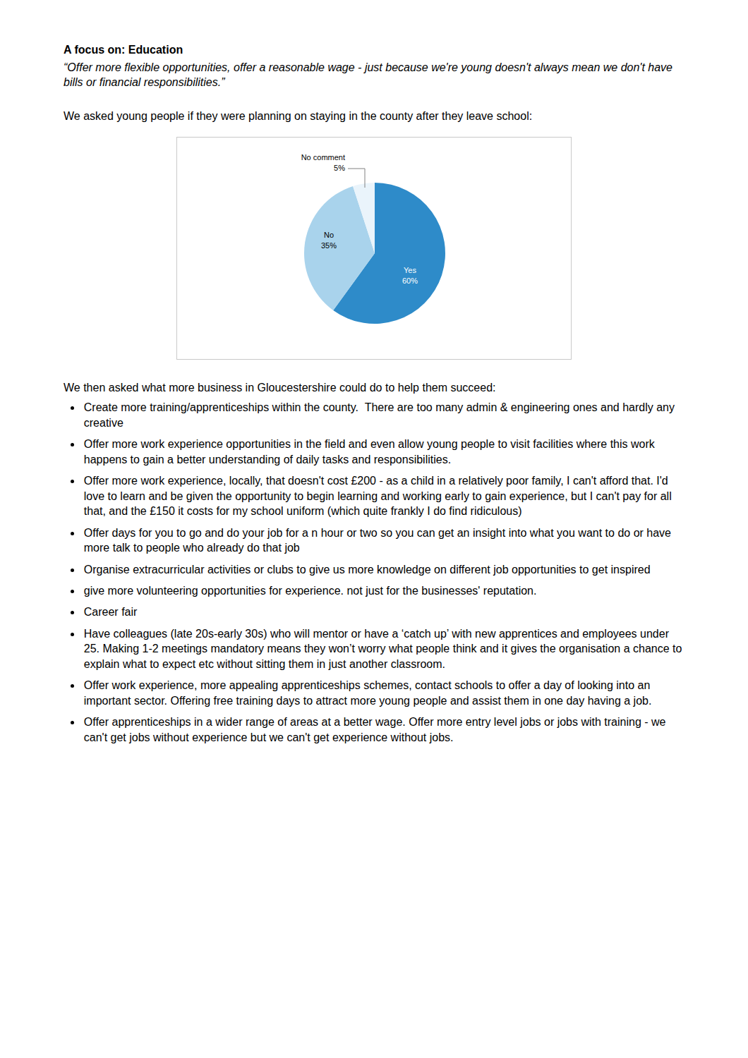A focus on: Education
“Offer more flexible opportunities, offer a reasonable wage - just because we're young doesn't always mean we don't have bills or financial responsibilities.”
We asked young people if they were planning on staying in the county after they leave school:
No comment 5% No 35% Yes 60%
We then asked what more business in Gloucestershire could do to help them succeed:
Create more training/apprenticeships within the county. There are too many admin & engineering ones and hardly any creative
Offer more work experience opportunities in the field and even allow young people to visit facilities where this work happens to gain a better understanding of daily tasks and responsibilities.
Offer more work experience, locally, that doesn't cost £200 - as a child in a relatively poor family, I can't afford that. I'd love to learn and be given the opportunity to begin learning and working early to gain experience, but I can't pay for all that, and the £150 it costs for my school uniform (which quite frankly I do find ridiculous)
Offer days for you to go and do your job for a n hour or two so you can get an insight into what you want to do or have more talk to people who already do that job
Organise extracurricular activities or clubs to give us more knowledge on different job opportunities to get inspired
give more volunteering opportunities for experience. not just for the businesses' reputation.
Career fair
Have colleagues (late 20s-early 30s) who will mentor or have a ‘catch up’ with new apprentices and employees under 25. Making 1-2 meetings mandatory means they won’t worry what people think and it gives the organisation a chance to explain what to expect etc without sitting them in just another classroom.
Offer work experience, more appealing apprenticeships schemes, contact schools to offer a day of looking into an important sector. Offering free training days to attract more young people and assist them in one day having a job.
Offer apprenticeships in a wider range of areas at a better wage. Offer more entry level jobs or jobs with training - we can't get jobs without experience but we can't get experience without jobs.